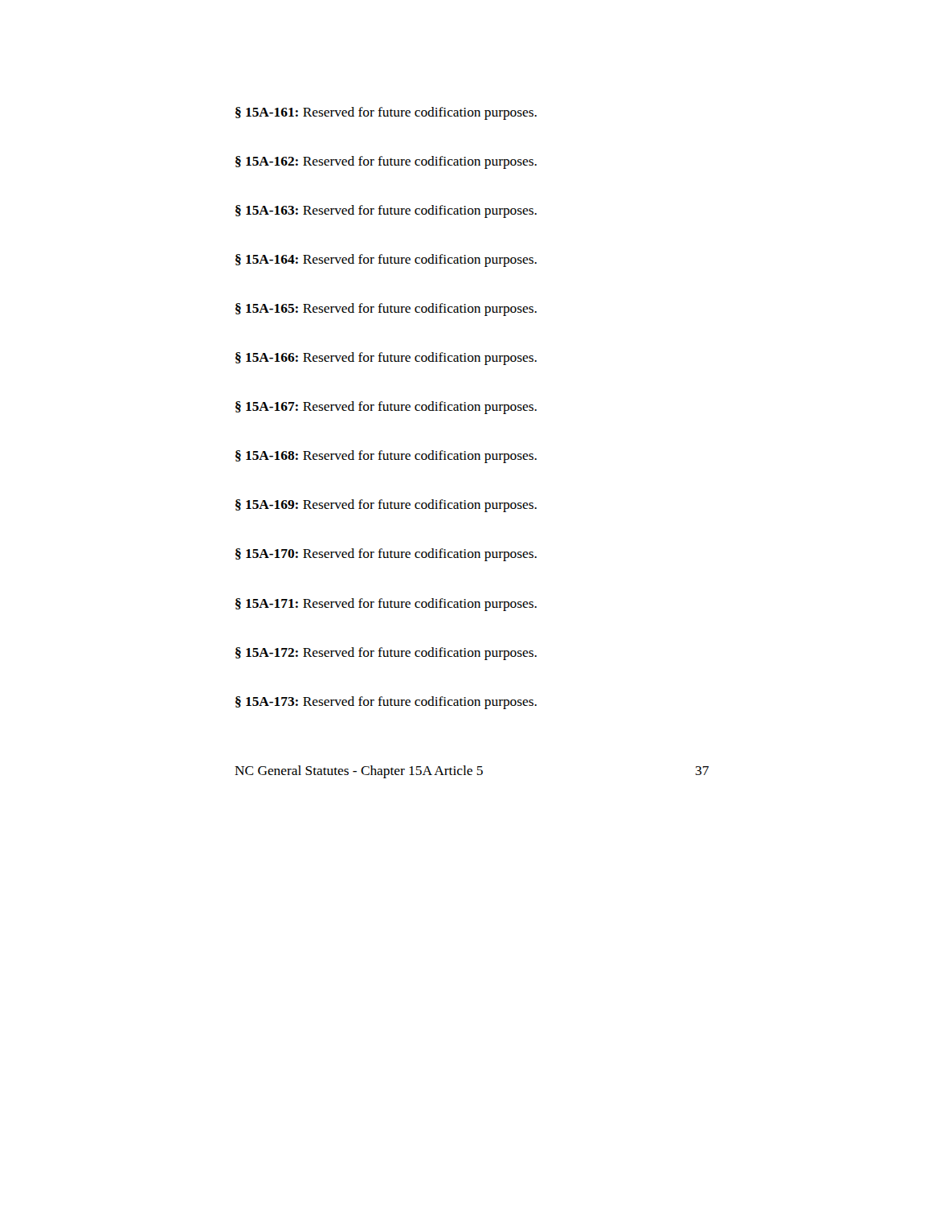§ 15A-161: Reserved for future codification purposes.
§ 15A-162: Reserved for future codification purposes.
§ 15A-163: Reserved for future codification purposes.
§ 15A-164: Reserved for future codification purposes.
§ 15A-165: Reserved for future codification purposes.
§ 15A-166: Reserved for future codification purposes.
§ 15A-167: Reserved for future codification purposes.
§ 15A-168: Reserved for future codification purposes.
§ 15A-169: Reserved for future codification purposes.
§ 15A-170: Reserved for future codification purposes.
§ 15A-171: Reserved for future codification purposes.
§ 15A-172: Reserved for future codification purposes.
§ 15A-173: Reserved for future codification purposes.
NC General Statutes - Chapter 15A Article 5 37